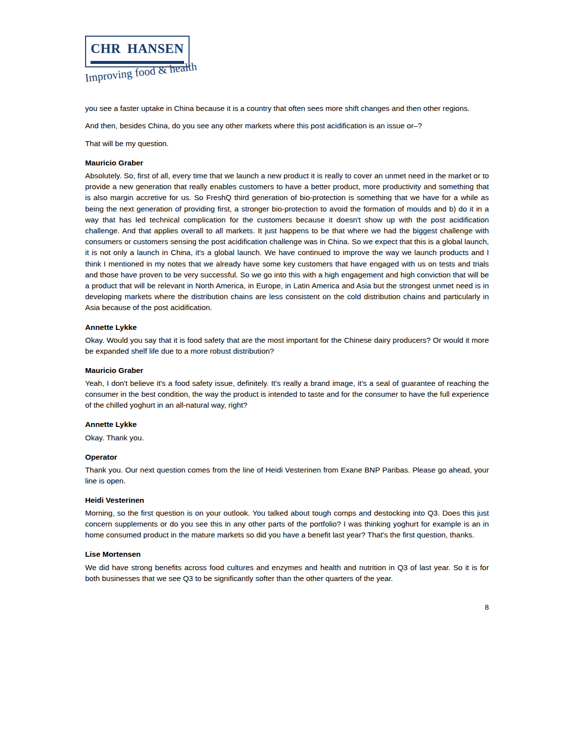CHR HANSEN
Improving food & health
you see a faster uptake in China because it is a country that often sees more shift changes and then other regions.
And then, besides China, do you see any other markets where this post acidification is an issue or–?
That will be my question.
Mauricio Graber
Absolutely. So, first of all, every time that we launch a new product it is really to cover an unmet need in the market or to provide a new generation that really enables customers to have a better product, more productivity and something that is also margin accretive for us. So FreshQ third generation of bio-protection is something that we have for a while as being the next generation of providing first, a stronger bio-protection to avoid the formation of moulds and b) do it in a way that has led technical complication for the customers because it doesn't show up with the post acidification challenge. And that applies overall to all markets. It just happens to be that where we had the biggest challenge with consumers or customers sensing the post acidification challenge was in China. So we expect that this is a global launch, it is not only a launch in China, it's a global launch. We have continued to improve the way we launch products and I think I mentioned in my notes that we already have some key customers that have engaged with us on tests and trials and those have proven to be very successful. So we go into this with a high engagement and high conviction that will be a product that will be relevant in North America, in Europe, in Latin America and Asia but the strongest unmet need is in developing markets where the distribution chains are less consistent on the cold distribution chains and particularly in Asia because of the post acidification.
Annette Lykke
Okay. Would you say that it is food safety that are the most important for the Chinese dairy producers? Or would it more be expanded shelf life due to a more robust distribution?
Mauricio Graber
Yeah, I don't believe it's a food safety issue, definitely. It's really a brand image, it’s a seal of guarantee of reaching the consumer in the best condition, the way the product is intended to taste and for the consumer to have the full experience of the chilled yoghurt in an all-natural way, right?
Annette Lykke
Okay. Thank you.
Operator
Thank you. Our next question comes from the line of Heidi Vesterinen from Exane BNP Paribas. Please go ahead, your line is open.
Heidi Vesterinen
Morning, so the first question is on your outlook. You talked about tough comps and destocking into Q3. Does this just concern supplements or do you see this in any other parts of the portfolio? I was thinking yoghurt for example is an in home consumed product in the mature markets so did you have a benefit last year? That's the first question, thanks.
Lise Mortensen
We did have strong benefits across food cultures and enzymes and health and nutrition in Q3 of last year. So it is for both businesses that we see Q3 to be significantly softer than the other quarters of the year.
8